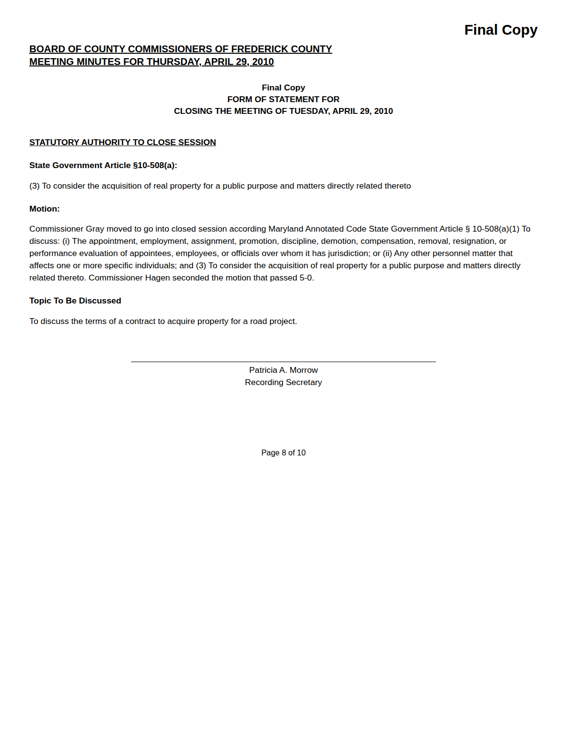Final Copy
BOARD OF COUNTY COMMISSIONERS OF FREDERICK COUNTY
MEETING MINUTES FOR THURSDAY, APRIL 29, 2010
Final Copy
FORM OF STATEMENT FOR
CLOSING THE MEETING OF TUESDAY, APRIL 29, 2010
STATUTORY AUTHORITY TO CLOSE SESSION
State Government Article §10-508(a):
(3) To consider the acquisition of real property for a public purpose and matters directly related thereto
Motion:
Commissioner Gray moved to go into closed session according Maryland Annotated Code State Government Article § 10-508(a)(1) To discuss: (i) The appointment, employment, assignment, promotion, discipline, demotion, compensation, removal, resignation, or performance evaluation of appointees, employees, or officials over whom it has jurisdiction; or (ii) Any other personnel matter that affects one or more specific individuals; and (3) To consider the acquisition of real property for a public purpose and matters directly related thereto. Commissioner Hagen seconded the motion that passed 5-0.
Topic To Be Discussed
To discuss the terms of a contract to acquire property for a road project.
Patricia A. Morrow
Recording Secretary
Page 8 of 10